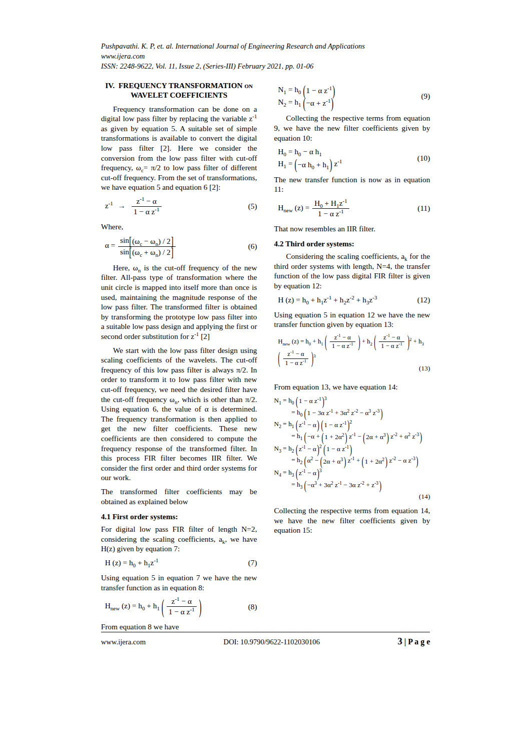Pushpavathi. K. P, et. al. International Journal of Engineering Research and Applications
www.ijera.com
ISSN: 2248-9622, Vol. 11, Issue 2, (Series-III) February 2021, pp. 01-06
IV. FREQUENCY TRANSFORMATION on
WAVELET COEFFICIENTS
Frequency transformation can be done on a digital low pass filter by replacing the variable z-1 as given by equation 5. A suitable set of simple transformations is available to convert the digital low pass filter [2]. Here we consider the conversion from the low pass filter with cut-off frequency, ωc= π/2 to low pass filter of different cut-off frequency. From the set of transformations, we have equation 5 and equation 6 [2]:
z-1 → z-1 − α 1 − α z-1
(5)
Where,
α = sin(ωc − ωn) / 2 sin(ωc + ωn) / 2
(6)
Here, ωn is the cut-off frequency of the new filter. All-pass type of transformation where the unit circle is mapped into itself more than once is used, maintaining the magnitude response of the low pass filter. The transformed filter is obtained by transforming the prototype low pass filter into a suitable low pass design and applying the first or second order substitution for z-1 [2]
We start with the low pass filter design using scaling coefficients of the wavelets. The cut-off frequency of this low pass filter is always π/2. In order to transform it to low pass filter with new cut-off frequency, we need the desired filter have the cut-off frequency ωn, which is other than π/2. Using equation 6, the value of α is determined. The frequency transformation is then applied to get the new filter coefficients. These new coefficients are then considered to compute the frequency response of the transformed filter. In this process FIR filter becomes IIR filter. We consider the first order and third order systems for our work.
The transformed filter coefficients may be obtained as explained below
4.1 First order systems:
For digital low pass FIR filter of length N=2, considering the scaling coefficients, ak, we have H(z) given by equation 7:
H (z) = h0 + h1z-1
(7)
Using equation 5 in equation 7 we have the new transfer function as in equation 8:
Hnew (z) = h0 + h1 z-1 − α 1 − α z-1
(8)
From equation 8 we have
N1 = h0 1 − α z-1
N2 = h1 −α + z-1
(9)
Collecting the respective terms from equation 9, we have the new filter coefficients given by equation 10:
H0 = h0 − α h1
H1 = −α h0 + h1 z-1
(10)
The new transfer function is now as in equation 11:
Hnew (z) = H0 + H1z-1 1 − α z-1
(11)
That now resembles an IIR filter.
4.2 Third order systems:
Considering the scaling coefficients, ak for the third order systems with length, N=4, the transfer function of the low pass digital FIR filter is given by equation 12:
H (z) = h0 + h1z-1 + h2z-2 + h3z-3
(12)
Using equation 5 in equation 12 we have the new transfer function given by equation 13:
Hnew (z) = h0 + h1 z-1 − α 1 − α z-1 + h2 z-1 − α 1 − α z-1 2 + h3 z-1 − α 1 − α z-1 3
(13)
From equation 13, we have equation 14:
N1 = h0 1 − α z-13
= h0 1 − 3α z-1 + 3α2 z-2 − α3 z-3
N2 = h1 z-1 − α 1 − α z-12
= h1 −α + 1 + 2α2 z-1 − 2α + α3 z-2 + α2 z-3
N3 = h2 z-1 − α2 1 − α z-1
= h2 α2 − 2α + α3 z-1 + 1 + 2α2 z-2 − α z-3
N4 = h3 z-1 − α3
= h3 −α3 + 3α2 z-1 − 3α z-2 + z-3
(14)
Collecting the respective terms from equation 14, we have the new filter coefficients given by equation 15:
www.ijera.com
DOI: 10.9790/9622-1102030106
3 | P a g e